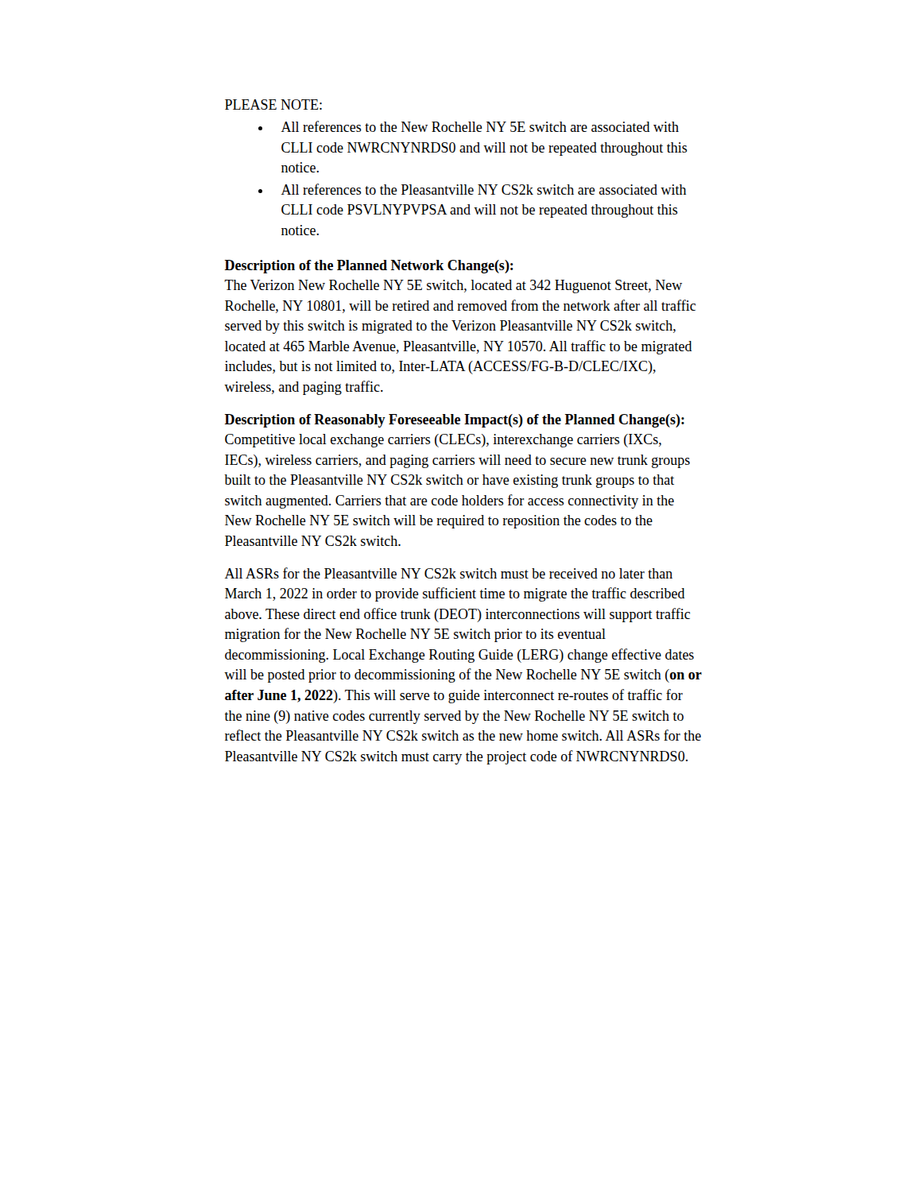PLEASE NOTE:
All references to the New Rochelle NY 5E switch are associated with CLLI code NWRCNYNRDS0 and will not be repeated throughout this notice.
All references to the Pleasantville NY CS2k switch are associated with CLLI code PSVLNYPVPSA and will not be repeated throughout this notice.
Description of the Planned Network Change(s):
The Verizon New Rochelle NY 5E switch, located at 342 Huguenot Street, New Rochelle, NY 10801, will be retired and removed from the network after all traffic served by this switch is migrated to the Verizon Pleasantville NY CS2k switch, located at 465 Marble Avenue, Pleasantville, NY 10570. All traffic to be migrated includes, but is not limited to, Inter-LATA (ACCESS/FG-B-D/CLEC/IXC), wireless, and paging traffic.
Description of Reasonably Foreseeable Impact(s) of the Planned Change(s):
Competitive local exchange carriers (CLECs), interexchange carriers (IXCs, IECs), wireless carriers, and paging carriers will need to secure new trunk groups built to the Pleasantville NY CS2k switch or have existing trunk groups to that switch augmented. Carriers that are code holders for access connectivity in the New Rochelle NY 5E switch will be required to reposition the codes to the Pleasantville NY CS2k switch.
All ASRs for the Pleasantville NY CS2k switch must be received no later than March 1, 2022 in order to provide sufficient time to migrate the traffic described above. These direct end office trunk (DEOT) interconnections will support traffic migration for the New Rochelle NY 5E switch prior to its eventual decommissioning. Local Exchange Routing Guide (LERG) change effective dates will be posted prior to decommissioning of the New Rochelle NY 5E switch (on or after June 1, 2022). This will serve to guide interconnect re-routes of traffic for the nine (9) native codes currently served by the New Rochelle NY 5E switch to reflect the Pleasantville NY CS2k switch as the new home switch. All ASRs for the Pleasantville NY CS2k switch must carry the project code of NWRCNYNRDS0.